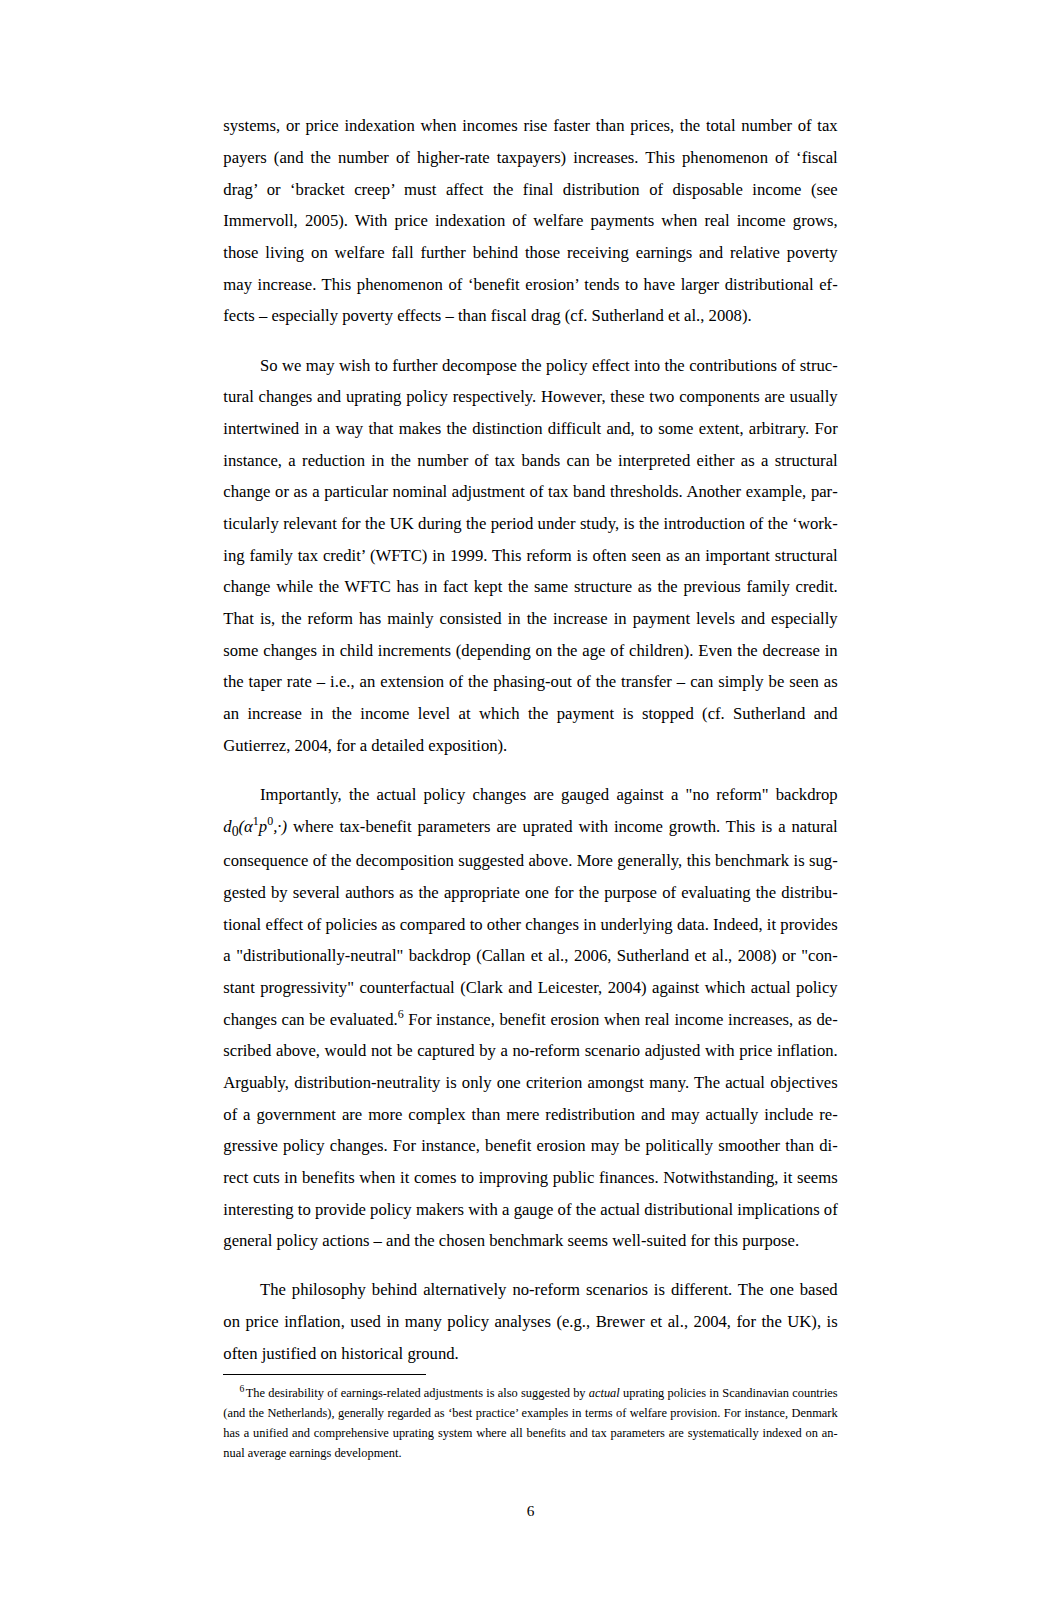systems, or price indexation when incomes rise faster than prices, the total number of tax payers (and the number of higher-rate taxpayers) increases. This phenomenon of ‘fiscal drag’ or ‘bracket creep’ must affect the final distribution of disposable income (see Immervoll, 2005). With price indexation of welfare payments when real income grows, those living on welfare fall further behind those receiving earnings and relative poverty may increase. This phenomenon of ‘benefit erosion’ tends to have larger distributional effects – especially poverty effects – than fiscal drag (cf. Sutherland et al., 2008).
So we may wish to further decompose the policy effect into the contributions of structural changes and uprating policy respectively. However, these two components are usually intertwined in a way that makes the distinction difficult and, to some extent, arbitrary. For instance, a reduction in the number of tax bands can be interpreted either as a structural change or as a particular nominal adjustment of tax band thresholds. Another example, particularly relevant for the UK during the period under study, is the introduction of the ‘working family tax credit’ (WFTC) in 1999. This reform is often seen as an important structural change while the WFTC has in fact kept the same structure as the previous family credit. That is, the reform has mainly consisted in the increase in payment levels and especially some changes in child increments (depending on the age of children). Even the decrease in the taper rate – i.e., an extension of the phasing-out of the transfer – can simply be seen as an increase in the income level at which the payment is stopped (cf. Sutherland and Gutierrez, 2004, for a detailed exposition).
Importantly, the actual policy changes are gauged against a "no reform" backdrop d0(α1p0,·) where tax-benefit parameters are uprated with income growth. This is a natural consequence of the decomposition suggested above. More generally, this benchmark is suggested by several authors as the appropriate one for the purpose of evaluating the distributional effect of policies as compared to other changes in underlying data. Indeed, it provides a "distributionally-neutral" backdrop (Callan et al., 2006, Sutherland et al., 2008) or "constant progressivity" counterfactual (Clark and Leicester, 2004) against which actual policy changes can be evaluated.6 For instance, benefit erosion when real income increases, as described above, would not be captured by a no-reform scenario adjusted with price inflation. Arguably, distribution-neutrality is only one criterion amongst many. The actual objectives of a government are more complex than mere redistribution and may actually include regressive policy changes. For instance, benefit erosion may be politically smoother than direct cuts in benefits when it comes to improving public finances. Notwithstanding, it seems interesting to provide policy makers with a gauge of the actual distributional implications of general policy actions – and the chosen benchmark seems well-suited for this purpose.
The philosophy behind alternatively no-reform scenarios is different. The one based on price inflation, used in many policy analyses (e.g., Brewer et al., 2004, for the UK), is often justified on historical ground.
6 The desirability of earnings-related adjustments is also suggested by actual uprating policies in Scandinavian countries (and the Netherlands), generally regarded as ‘best practice’ examples in terms of welfare provision. For instance, Denmark has a unified and comprehensive uprating system where all benefits and tax parameters are systematically indexed on annual average earnings development.
6